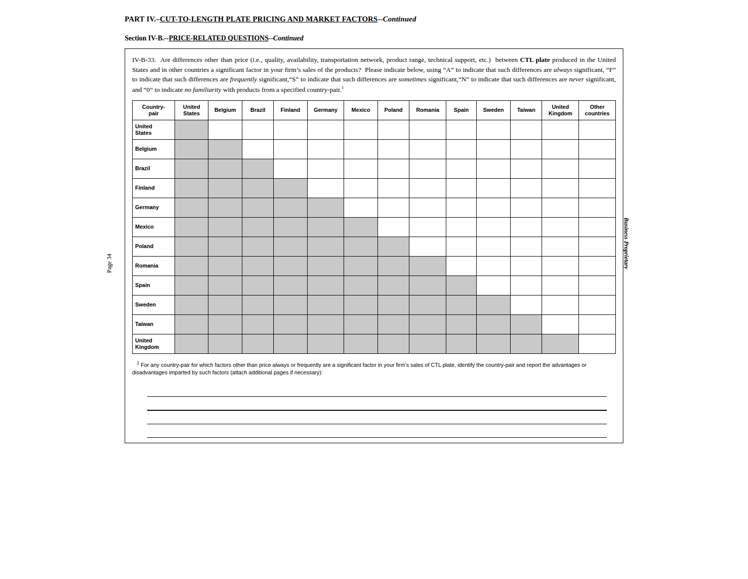Page 34
Business Proprietary
PART IV.–CUT-TO-LENGTH PLATE PRICING AND MARKET FACTORS--Continued
Section IV-B.--PRICE-RELATED QUESTIONS--Continued
IV-B-33. Are differences other than price (i.e., quality, availability, transportation network, product range, technical support, etc.) between CTL plate produced in the United States and in other countries a significant factor in your firm’s sales of the products? Please indicate below, using “A” to indicate that such differences are always significant, “F” to indicate that such differences are frequently significant,“S” to indicate that such differences are sometimes significant,“N” to indicate that such differences are never significant, and “0” to indicate no familiarity with products from a specified country-pair.1
| Country- pair | United States | Belgium | Brazil | Finland | Germany | Mexico | Poland | Romania | Spain | Sweden | Taiwan | United Kingdom | Other countries |
| --- | --- | --- | --- | --- | --- | --- | --- | --- | --- | --- | --- | --- | --- |
| United States | | | | | | | | | | | | | |
| Belgium | | | | | | | | | | | | | |
| Brazil | | | | | | | | | | | | | |
| Finland | | | | | | | | | | | | | |
| Germany | | | | | | | | | | | | | |
| Mexico | | | | | | | | | | | | | |
| Poland | | | | | | | | | | | | | |
| Romania | | | | | | | | | | | | | |
| Spain | | | | | | | | | | | | | |
| Sweden | | | | | | | | | | | | | |
| Taiwan | | | | | | | | | | | | | |
| United Kingdom | | | | | | | | | | | | | |
1 For any country-pair for which factors other than price always or frequently are a significant factor in your firm’s sales of CTL plate, identify the country-pair and report the advantages or disadvantages imparted by such factors (attach additional pages if necessary):